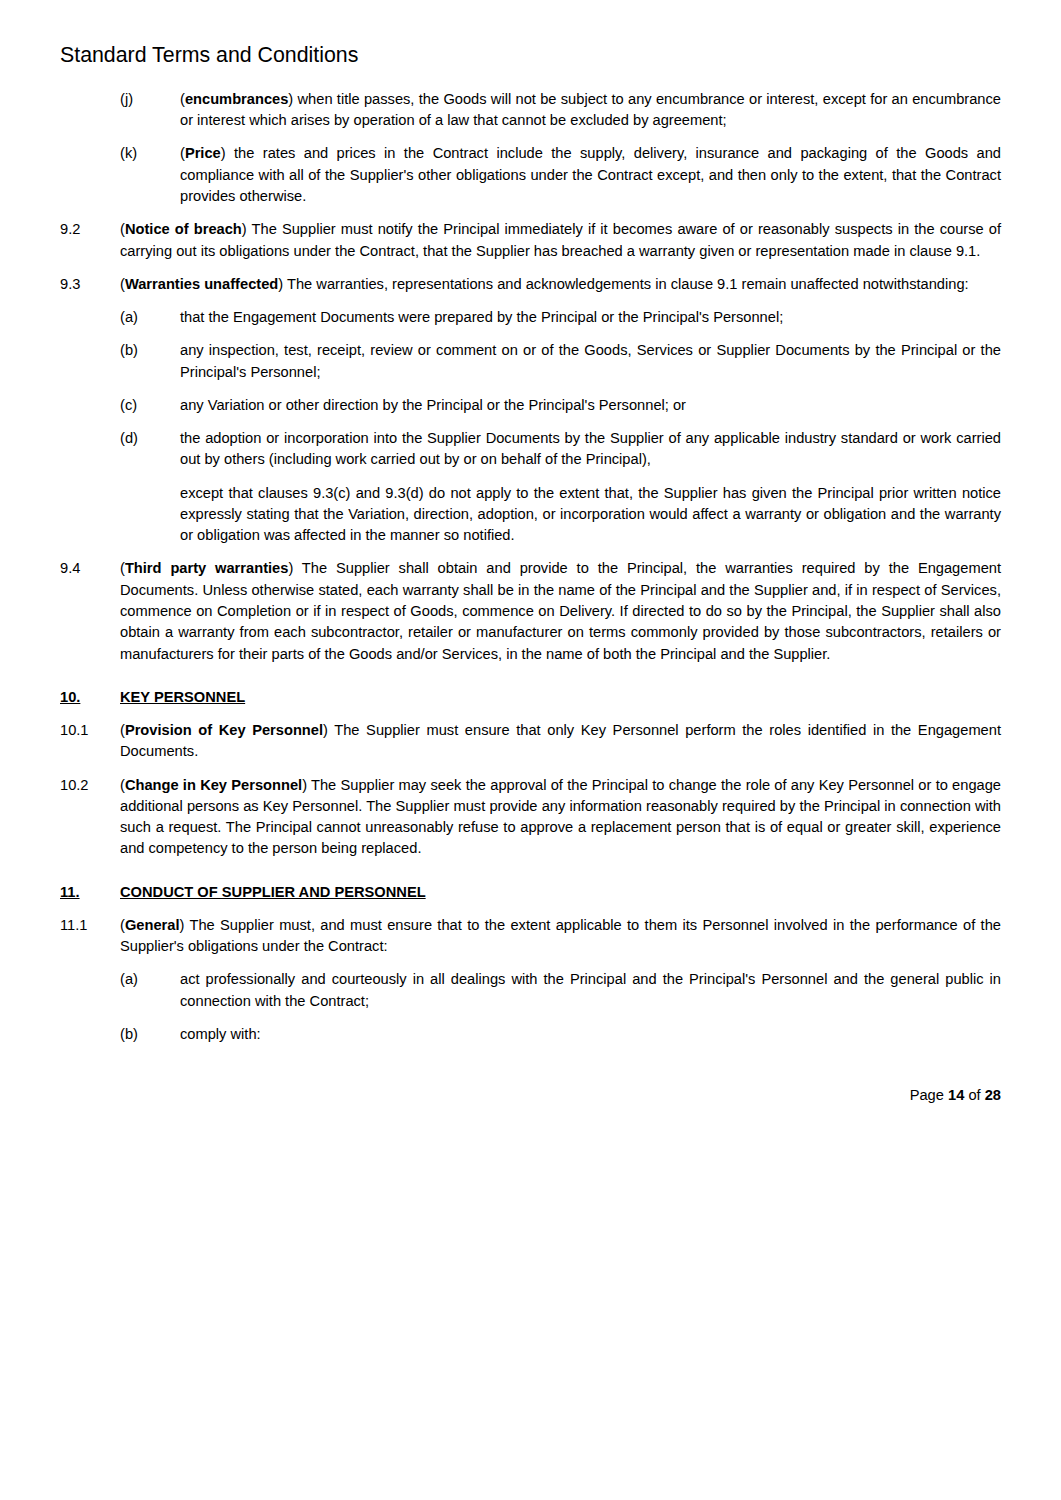Standard Terms and Conditions
(j)
(encumbrances) when title passes, the Goods will not be subject to any encumbrance or interest, except for an encumbrance or interest which arises by operation of a law that cannot be excluded by agreement;
(k)
(Price) the rates and prices in the Contract include the supply, delivery, insurance and packaging of the Goods and compliance with all of the Supplier's other obligations under the Contract except, and then only to the extent, that the Contract provides otherwise.
9.2
(Notice of breach) The Supplier must notify the Principal immediately if it becomes aware of or reasonably suspects in the course of carrying out its obligations under the Contract, that the Supplier has breached a warranty given or representation made in clause 9.1.
9.3
(Warranties unaffected) The warranties, representations and acknowledgements in clause 9.1 remain unaffected notwithstanding:
(a)
that the Engagement Documents were prepared by the Principal or the Principal's Personnel;
(b)
any inspection, test, receipt, review or comment on or of the Goods, Services or Supplier Documents by the Principal or the Principal's Personnel;
(c)
any Variation or other direction by the Principal or the Principal's Personnel; or
(d)
the adoption or incorporation into the Supplier Documents by the Supplier of any applicable industry standard or work carried out by others (including work carried out by or on behalf of the Principal),
except that clauses 9.3(c) and 9.3(d) do not apply to the extent that, the Supplier has given the Principal prior written notice expressly stating that the Variation, direction, adoption, or incorporation would affect a warranty or obligation and the warranty or obligation was affected in the manner so notified.
9.4
(Third party warranties) The Supplier shall obtain and provide to the Principal, the warranties required by the Engagement Documents. Unless otherwise stated, each warranty shall be in the name of the Principal and the Supplier and, if in respect of Services, commence on Completion or if in respect of Goods, commence on Delivery. If directed to do so by the Principal, the Supplier shall also obtain a warranty from each subcontractor, retailer or manufacturer on terms commonly provided by those subcontractors, retailers or manufacturers for their parts of the Goods and/or Services, in the name of both the Principal and the Supplier.
10.
KEY PERSONNEL
10.1
(Provision of Key Personnel) The Supplier must ensure that only Key Personnel perform the roles identified in the Engagement Documents.
10.2
(Change in Key Personnel) The Supplier may seek the approval of the Principal to change the role of any Key Personnel or to engage additional persons as Key Personnel. The Supplier must provide any information reasonably required by the Principal in connection with such a request. The Principal cannot unreasonably refuse to approve a replacement person that is of equal or greater skill, experience and competency to the person being replaced.
11.
CONDUCT OF SUPPLIER AND PERSONNEL
11.1
(General) The Supplier must, and must ensure that to the extent applicable to them its Personnel involved in the performance of the Supplier's obligations under the Contract:
(a)
act professionally and courteously in all dealings with the Principal and the Principal's Personnel and the general public in connection with the Contract;
(b)
comply with:
Page 14 of 28